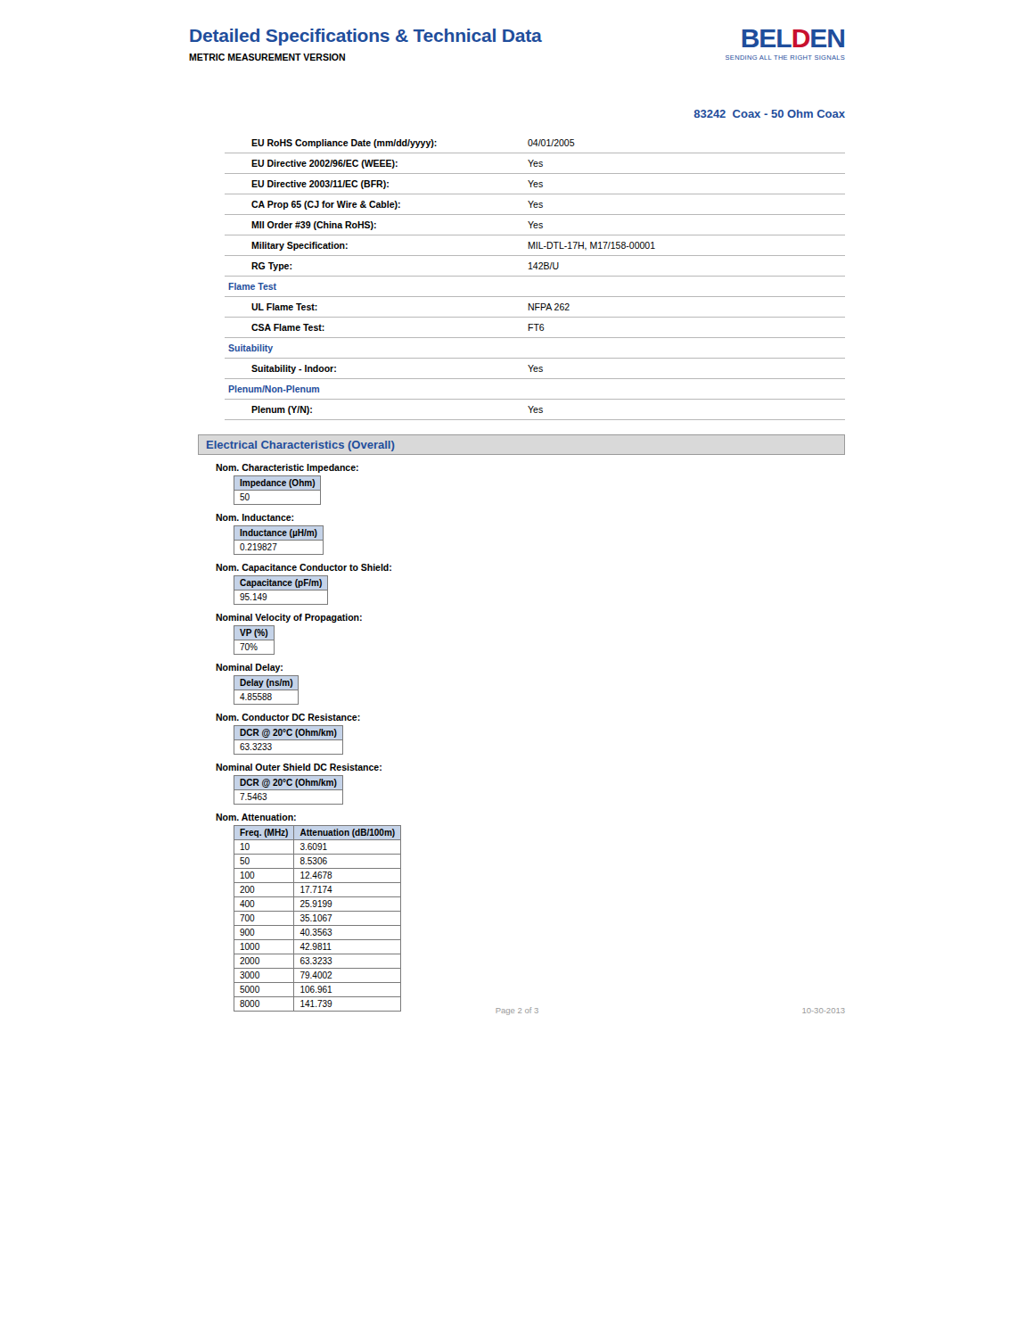Detailed Specifications & Technical Data
METRIC MEASUREMENT VERSION
BELDEN
SENDING ALL THE RIGHT SIGNALS
83242 Coax - 50 Ohm Coax
| EU RoHS Compliance Date (mm/dd/yyyy): | 04/01/2005 |
| EU Directive 2002/96/EC (WEEE): | Yes |
| EU Directive 2003/11/EC (BFR): | Yes |
| CA Prop 65 (CJ for Wire & Cable): | Yes |
| MII Order #39 (China RoHS): | Yes |
| Military Specification: | MIL-DTL-17H, M17/158-00001 |
| RG Type: | 142B/U |
| Flame Test |
| UL Flame Test: | NFPA 262 |
| CSA Flame Test: | FT6 |
| Suitability |
| Suitability - Indoor: | Yes |
| Plenum/Non-Plenum |
| Plenum (Y/N): | Yes |
Electrical Characteristics (Overall)
Nom. Characteristic Impedance:
| Impedance (Ohm) |
| --- |
| 50 |
Nom. Inductance:
| Inductance (µH/m) |
| --- |
| 0.219827 |
Nom. Capacitance Conductor to Shield:
| Capacitance (pF/m) |
| --- |
| 95.149 |
Nominal Velocity of Propagation:
| VP (%) |
| --- |
| 70% |
Nominal Delay:
| Delay (ns/m) |
| --- |
| 4.85588 |
Nom. Conductor DC Resistance:
| DCR @ 20°C (Ohm/km) |
| --- |
| 63.3233 |
Nominal Outer Shield DC Resistance:
| DCR @ 20°C (Ohm/km) |
| --- |
| 7.5463 |
Nom. Attenuation:
| Freq. (MHz) | Attenuation (dB/100m) |
| --- | --- |
| 10 | 3.6091 |
| 50 | 8.5306 |
| 100 | 12.4678 |
| 200 | 17.7174 |
| 400 | 25.9199 |
| 700 | 35.1067 |
| 900 | 40.3563 |
| 1000 | 42.9811 |
| 2000 | 63.3233 |
| 3000 | 79.4002 |
| 5000 | 106.961 |
| 8000 | 141.739 |
Page 2 of 3
10-30-2013